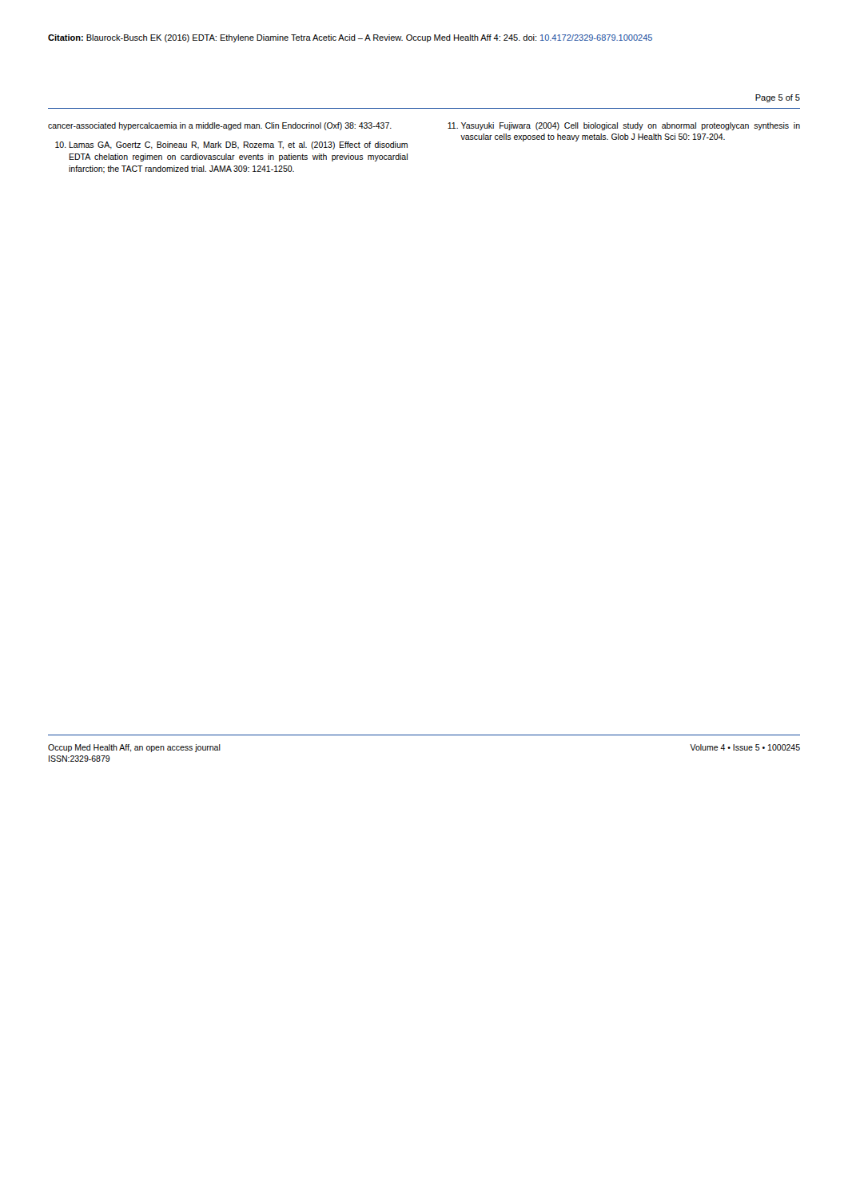Citation: Blaurock-Busch EK (2016) EDTA: Ethylene Diamine Tetra Acetic Acid – A Review. Occup Med Health Aff 4: 245. doi: 10.4172/2329-6879.1000245
Page 5 of 5
cancer-associated hypercalcaemia in a middle-aged man. Clin Endocrinol (Oxf) 38: 433-437.
Lamas GA, Goertz C, Boineau R, Mark DB, Rozema T, et al. (2013) Effect of disodium EDTA chelation regimen on cardiovascular events in patients with previous myocardial infarction; the TACT randomized trial. JAMA 309: 1241-1250.
Yasuyuki Fujiwara (2004) Cell biological study on abnormal proteoglycan synthesis in vascular cells exposed to heavy metals. Glob J Health Sci 50: 197-204.
Occup Med Health Aff, an open access journal
ISSN:2329-6879
Volume 4 • Issue 5 • 1000245